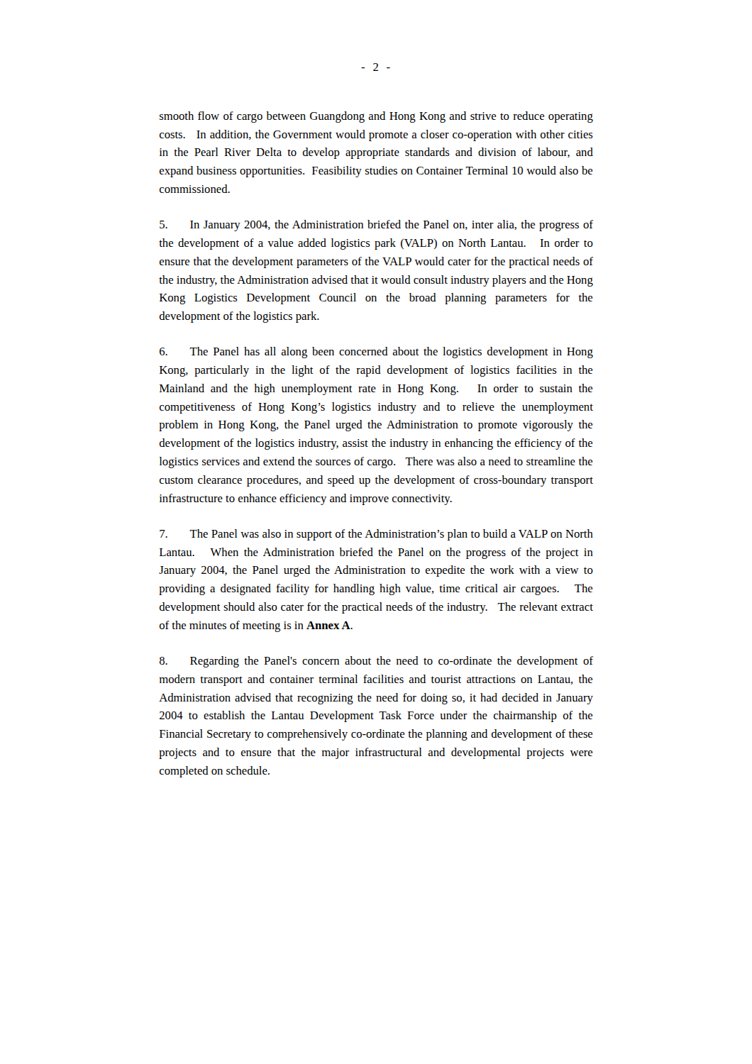- 2 -
smooth flow of cargo between Guangdong and Hong Kong and strive to reduce operating costs. In addition, the Government would promote a closer co-operation with other cities in the Pearl River Delta to develop appropriate standards and division of labour, and expand business opportunities. Feasibility studies on Container Terminal 10 would also be commissioned.
5. In January 2004, the Administration briefed the Panel on, inter alia, the progress of the development of a value added logistics park (VALP) on North Lantau. In order to ensure that the development parameters of the VALP would cater for the practical needs of the industry, the Administration advised that it would consult industry players and the Hong Kong Logistics Development Council on the broad planning parameters for the development of the logistics park.
6. The Panel has all along been concerned about the logistics development in Hong Kong, particularly in the light of the rapid development of logistics facilities in the Mainland and the high unemployment rate in Hong Kong. In order to sustain the competitiveness of Hong Kong’s logistics industry and to relieve the unemployment problem in Hong Kong, the Panel urged the Administration to promote vigorously the development of the logistics industry, assist the industry in enhancing the efficiency of the logistics services and extend the sources of cargo. There was also a need to streamline the custom clearance procedures, and speed up the development of cross-boundary transport infrastructure to enhance efficiency and improve connectivity.
7. The Panel was also in support of the Administration’s plan to build a VALP on North Lantau. When the Administration briefed the Panel on the progress of the project in January 2004, the Panel urged the Administration to expedite the work with a view to providing a designated facility for handling high value, time critical air cargoes. The development should also cater for the practical needs of the industry. The relevant extract of the minutes of meeting is in Annex A.
8. Regarding the Panel's concern about the need to co-ordinate the development of modern transport and container terminal facilities and tourist attractions on Lantau, the Administration advised that recognizing the need for doing so, it had decided in January 2004 to establish the Lantau Development Task Force under the chairmanship of the Financial Secretary to comprehensively co-ordinate the planning and development of these projects and to ensure that the major infrastructural and developmental projects were completed on schedule.